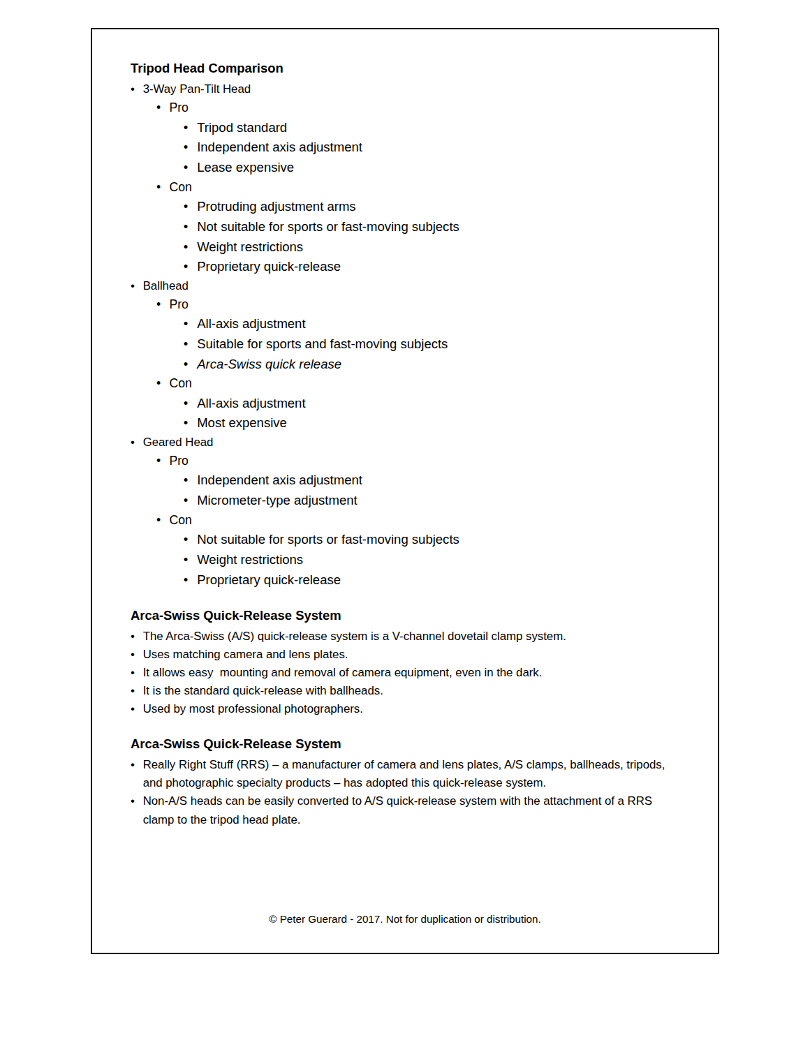Tripod Head Comparison
3-Way Pan-Tilt Head
Pro
Tripod standard
Independent axis adjustment
Lease expensive
Con
Protruding adjustment arms
Not suitable for sports or fast-moving subjects
Weight restrictions
Proprietary quick-release
Ballhead
Pro
All-axis adjustment
Suitable for sports and fast-moving subjects
Arca-Swiss quick release
Con
All-axis adjustment
Most expensive
Geared Head
Pro
Independent axis adjustment
Micrometer-type adjustment
Con
Not suitable for sports or fast-moving subjects
Weight restrictions
Proprietary quick-release
Arca-Swiss Quick-Release System
The Arca-Swiss (A/S) quick-release system is a V-channel dovetail clamp system.
Uses matching camera and lens plates.
It allows easy mounting and removal of camera equipment, even in the dark.
It is the standard quick-release with ballheads.
Used by most professional photographers.
Arca-Swiss Quick-Release System
Really Right Stuff (RRS) – a manufacturer of camera and lens plates, A/S clamps, ballheads, tripods, and photographic specialty products – has adopted this quick-release system.
Non-A/S heads can be easily converted to A/S quick-release system with the attachment of a RRS clamp to the tripod head plate.
© Peter Guerard - 2017. Not for duplication or distribution.